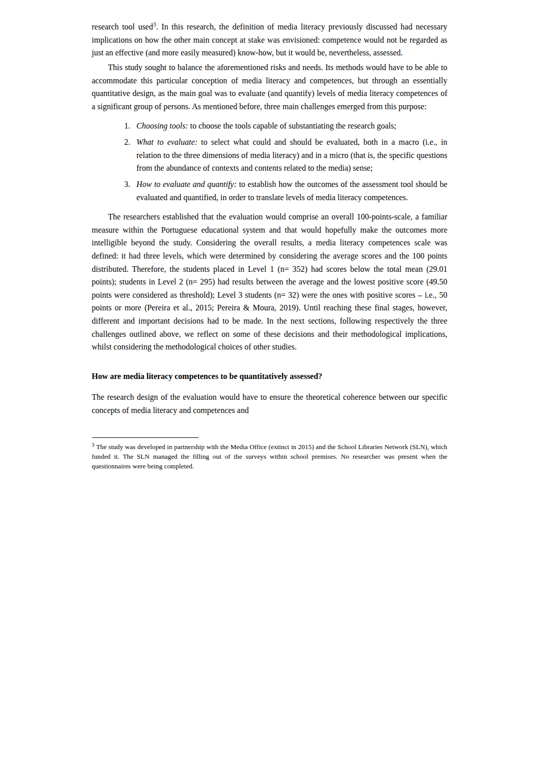research tool used3. In this research, the definition of media literacy previously discussed had necessary implications on how the other main concept at stake was envisioned: competence would not be regarded as just an effective (and more easily measured) know-how, but it would be, nevertheless, assessed.
This study sought to balance the aforementioned risks and needs. Its methods would have to be able to accommodate this particular conception of media literacy and competences, but through an essentially quantitative design, as the main goal was to evaluate (and quantify) levels of media literacy competences of a significant group of persons. As mentioned before, three main challenges emerged from this purpose:
Choosing tools: to choose the tools capable of substantiating the research goals;
What to evaluate: to select what could and should be evaluated, both in a macro (i.e., in relation to the three dimensions of media literacy) and in a micro (that is, the specific questions from the abundance of contexts and contents related to the media) sense;
How to evaluate and quantify: to establish how the outcomes of the assessment tool should be evaluated and quantified, in order to translate levels of media literacy competences.
The researchers established that the evaluation would comprise an overall 100-points-scale, a familiar measure within the Portuguese educational system and that would hopefully make the outcomes more intelligible beyond the study. Considering the overall results, a media literacy competences scale was defined: it had three levels, which were determined by considering the average scores and the 100 points distributed. Therefore, the students placed in Level 1 (n= 352) had scores below the total mean (29.01 points); students in Level 2 (n= 295) had results between the average and the lowest positive score (49.50 points were considered as threshold); Level 3 students (n= 32) were the ones with positive scores – i.e., 50 points or more (Pereira et al., 2015; Pereira & Moura, 2019). Until reaching these final stages, however, different and important decisions had to be made. In the next sections, following respectively the three challenges outlined above, we reflect on some of these decisions and their methodological implications, whilst considering the methodological choices of other studies.
How are media literacy competences to be quantitatively assessed?
The research design of the evaluation would have to ensure the theoretical coherence between our specific concepts of media literacy and competences and
3 The study was developed in partnership with the Media Office (extinct in 2015) and the School Libraries Network (SLN), which funded it. The SLN managed the filling out of the surveys within school premises. No researcher was present when the questionnaires were being completed.